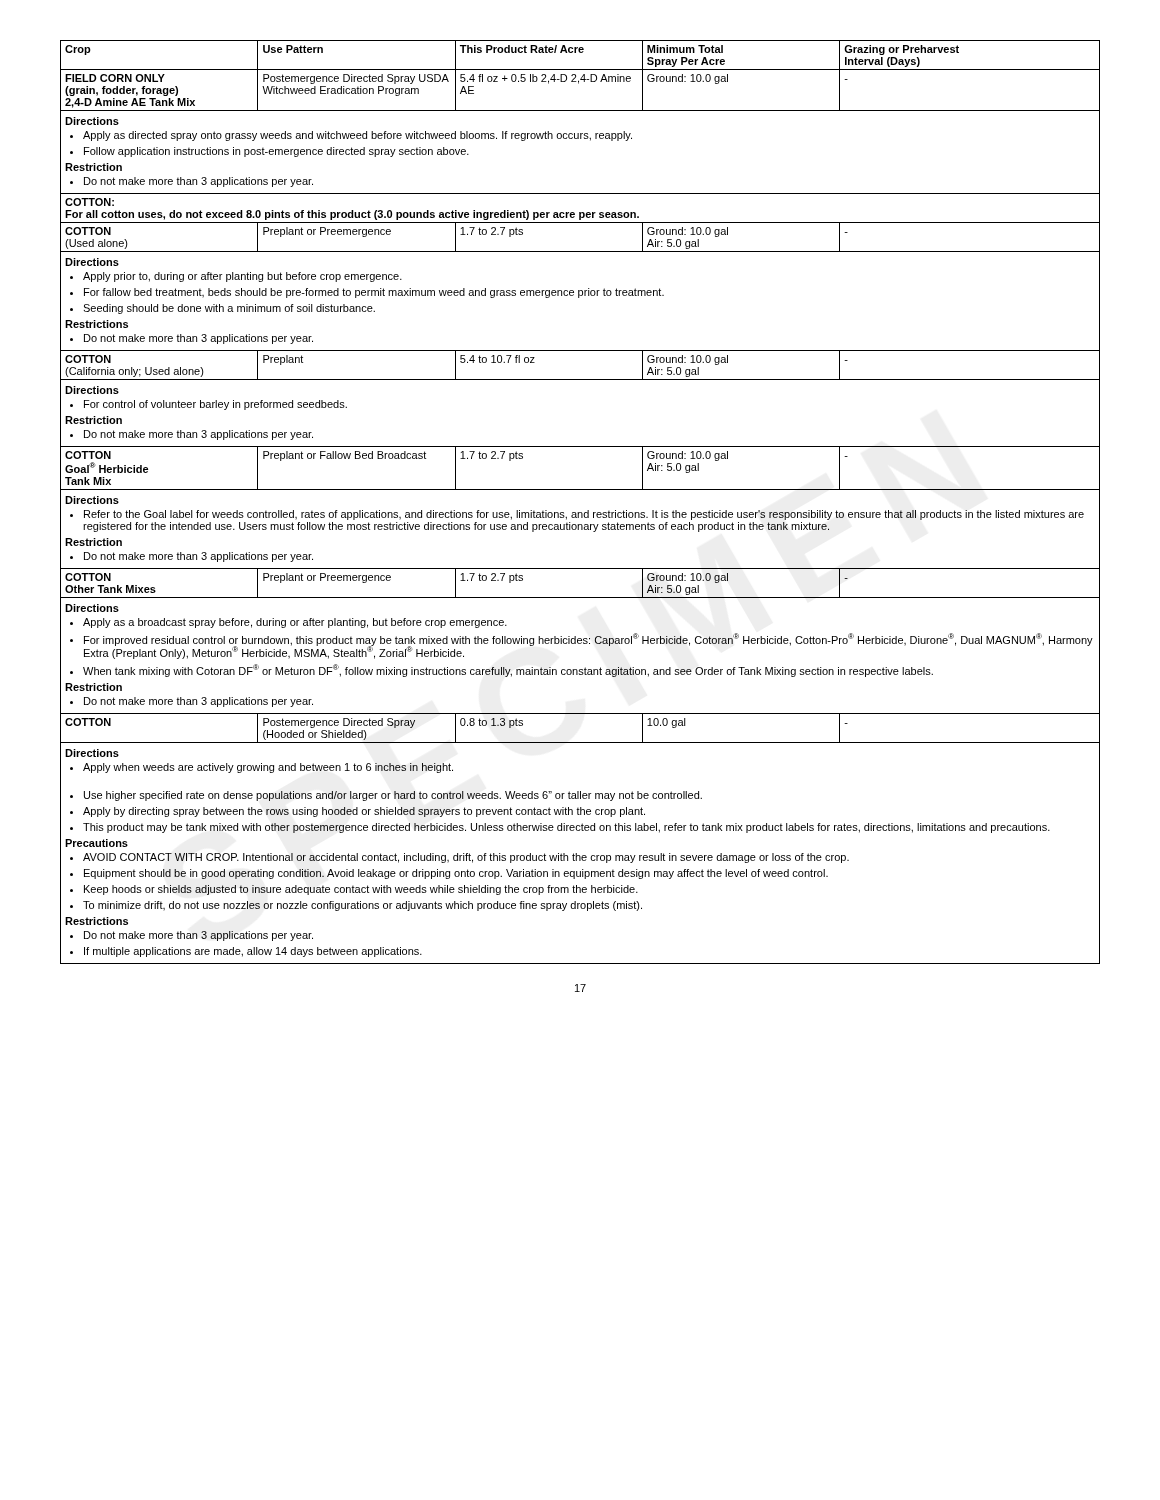SPECIMEN
| Crop | Use Pattern | This Product Rate/ Acre | Minimum Total Spray Per Acre | Grazing or Preharvest Interval (Days) |
| --- | --- | --- | --- | --- |
| FIELD CORN ONLY (grain, fodder, forage) 2,4-D Amine AE Tank Mix | Postemergence Directed Spray USDA Witchweed Eradication Program | 5.4 fl oz + 0.5 lb 2,4-D 2,4-D Amine AE | Ground: 10.0 gal | - |
| Directions Apply as directed spray onto grassy weeds and witchweed before witchweed blooms. If regrowth occurs, reapply. Follow application instructions in post-emergence directed spray section above. Restriction Do not make more than 3 applications per year. |
| COTTON: For all cotton uses, do not exceed 8.0 pints of this product (3.0 pounds active ingredient) per acre per season. |
| COTTON (Used alone) | Preplant or Preemergence | 1.7 to 2.7 pts | Ground: 10.0 gal Air: 5.0 gal | - |
| Directions Apply prior to, during or after planting but before crop emergence. For fallow bed treatment, beds should be pre-formed to permit maximum weed and grass emergence prior to treatment. Seeding should be done with a minimum of soil disturbance. Restrictions Do not make more than 3 applications per year. |
| COTTON (California only; Used alone) | Preplant | 5.4 to 10.7 fl oz | Ground: 10.0 gal Air: 5.0 gal | - |
| Directions For control of volunteer barley in preformed seedbeds. Restriction Do not make more than 3 applications per year. |
| COTTON Goal ® Herbicide Tank Mix | Preplant or Fallow Bed Broadcast | 1.7 to 2.7 pts | Ground: 10.0 gal Air: 5.0 gal | - |
| Directions Refer to the Goal label for weeds controlled, rates of applications, and directions for use, limitations, and restrictions. It is the pesticide user's responsibility to ensure that all products in the listed mixtures are registered for the intended use. Users must follow the most restrictive directions for use and precautionary statements of each product in the tank mixture. Restriction Do not make more than 3 applications per year. |
| COTTON Other Tank Mixes | Preplant or Preemergence | 1.7 to 2.7 pts | Ground: 10.0 gal Air: 5.0 gal | - |
| Directions Apply as a broadcast spray before, during or after planting, but before crop emergence. For improved residual control or burndown, this product may be tank mixed with the following herbicides: Caparol ® Herbicide, Cotoran ® Herbicide, Cotton-Pro ® Herbicide, Diurone ® , Dual MAGNUM ® , Harmony Extra (Preplant Only), Meturon ® Herbicide, MSMA, Stealth ® , Zorial ® Herbicide. When tank mixing with Cotoran DF ® or Meturon DF ® , follow mixing instructions carefully, maintain constant agitation, and see Order of Tank Mixing section in respective labels. Restriction Do not make more than 3 applications per year. |
| COTTON | Postemergence Directed Spray (Hooded or Shielded) | 0.8 to 1.3 pts | 10.0 gal | - |
| Directions Apply when weeds are actively growing and between 1 to 6 inches in height. Use higher specified rate on dense populations and/or larger or hard to control weeds. Weeds 6” or taller may not be controlled. Apply by directing spray between the rows using hooded or shielded sprayers to prevent contact with the crop plant. This product may be tank mixed with other postemergence directed herbicides. Unless otherwise directed on this label, refer to tank mix product labels for rates, directions, limitations and precautions. Precautions AVOID CONTACT WITH CROP. Intentional or accidental contact, including, drift, of this product with the crop may result in severe damage or loss of the crop. Equipment should be in good operating condition. Avoid leakage or dripping onto crop. Variation in equipment design may affect the level of weed control. Keep hoods or shields adjusted to insure adequate contact with weeds while shielding the crop from the herbicide. To minimize drift, do not use nozzles or nozzle configurations or adjuvants which produce fine spray droplets (mist). Restrictions Do not make more than 3 applications per year. If multiple applications are made, allow 14 days between applications. |
17